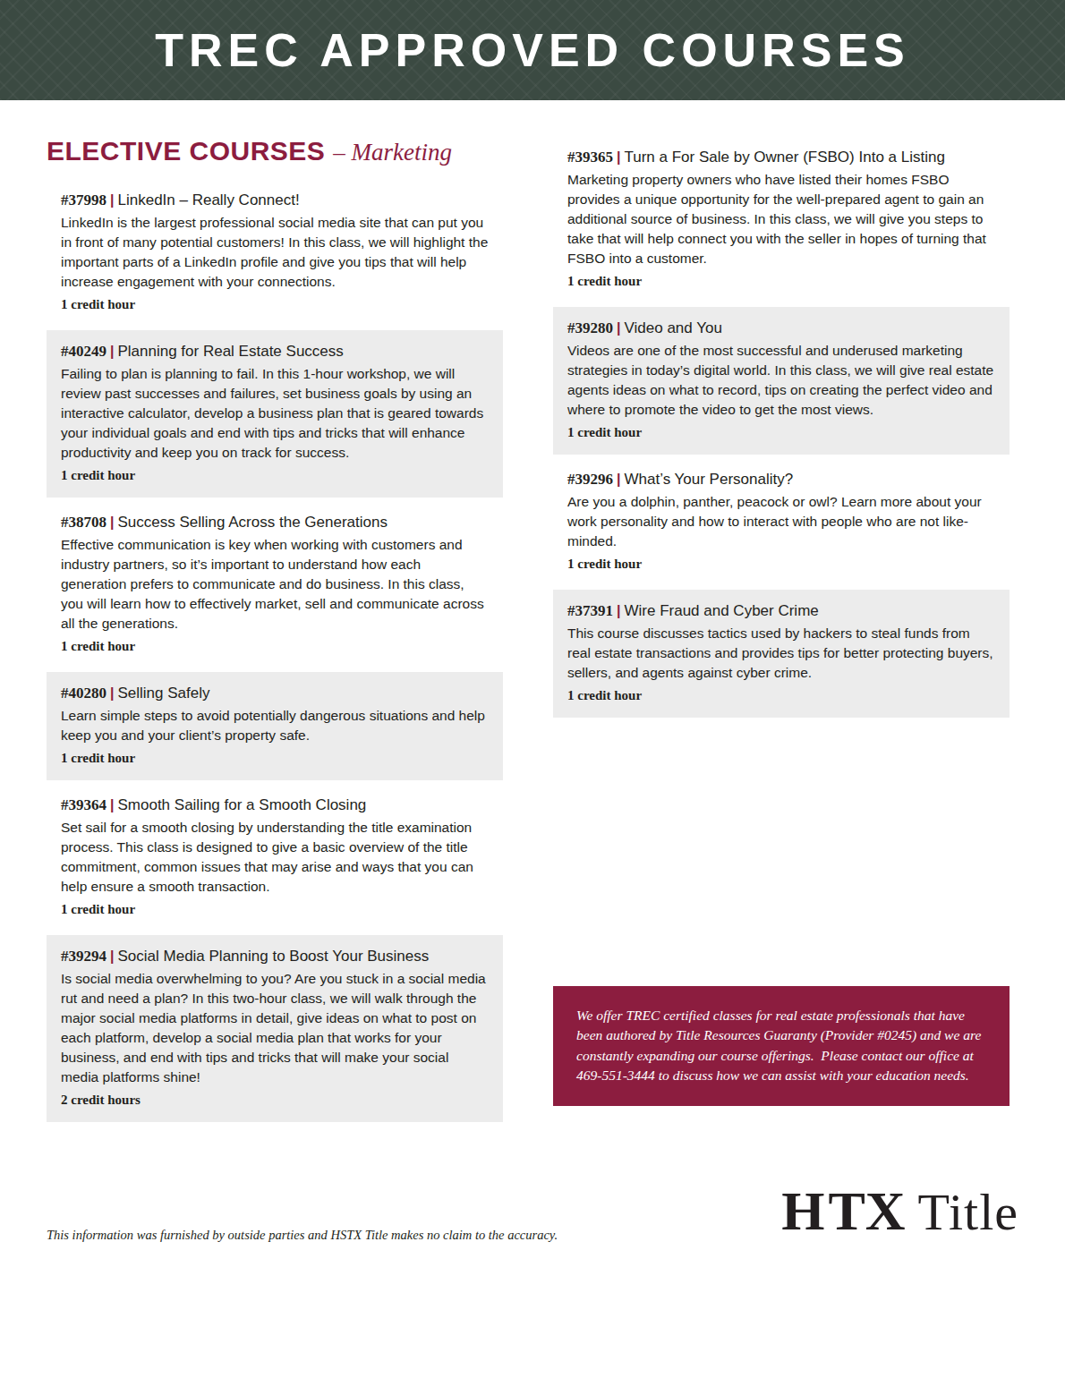TREC Approved Courses
ELECTIVE COURSES – Marketing
#37998|LinkedIn – Really Connect!
LinkedIn is the largest professional social media site that can put you in front of many potential customers! In this class, we will highlight the important parts of a LinkedIn profile and give you tips that will help increase engagement with your connections.
1 credit hour
#40249|Planning for Real Estate Success
Failing to plan is planning to fail. In this 1-hour workshop, we will review past successes and failures, set business goals by using an interactive calculator, develop a business plan that is geared towards your individual goals and end with tips and tricks that will enhance productivity and keep you on track for success.
1 credit hour
#38708|Success Selling Across the Generations
Effective communication is key when working with customers and industry partners, so it’s important to understand how each generation prefers to communicate and do business. In this class, you will learn how to effectively market, sell and communicate across all the generations.
1 credit hour
#40280|Selling Safely
Learn simple steps to avoid potentially dangerous situations and help keep you and your client’s property safe.
1 credit hour
#39364|Smooth Sailing for a Smooth Closing
Set sail for a smooth closing by understanding the title examination process. This class is designed to give a basic overview of the title commitment, common issues that may arise and ways that you can help ensure a smooth transaction.
1 credit hour
#39294|Social Media Planning to Boost Your Business
Is social media overwhelming to you? Are you stuck in a social media rut and need a plan? In this two-hour class, we will walk through the major social media platforms in detail, give ideas on what to post on each platform, develop a social media plan that works for your business, and end with tips and tricks that will make your social media platforms shine!
2 credit hours
#39365|Turn a For Sale by Owner (FSBO) Into a Listing
Marketing property owners who have listed their homes FSBO provides a unique opportunity for the well-prepared agent to gain an additional source of business. In this class, we will give you steps to take that will help connect you with the seller in hopes of turning that FSBO into a customer.
1 credit hour
#39280|Video and You
Videos are one of the most successful and underused marketing strategies in today’s digital world. In this class, we will give real estate agents ideas on what to record, tips on creating the perfect video and where to promote the video to get the most views.
1 credit hour
#39296|What’s Your Personality?
Are you a dolphin, panther, peacock or owl? Learn more about your work personality and how to interact with people who are not like-minded.
1 credit hour
#37391|Wire Fraud and Cyber Crime
This course discusses tactics used by hackers to steal funds from real estate transactions and provides tips for better protecting buyers, sellers, and agents against cyber crime.
1 credit hour
We offer TREC certified classes for real estate professionals that have been authored by Title Resources Guaranty (Provider #0245) and we are constantly expanding our course offerings. Please contact our office at 469-551-3444 to discuss how we can assist with your education needs.
This information was furnished by outside parties and HSTX Title makes no claim to the accuracy.
HTX Title